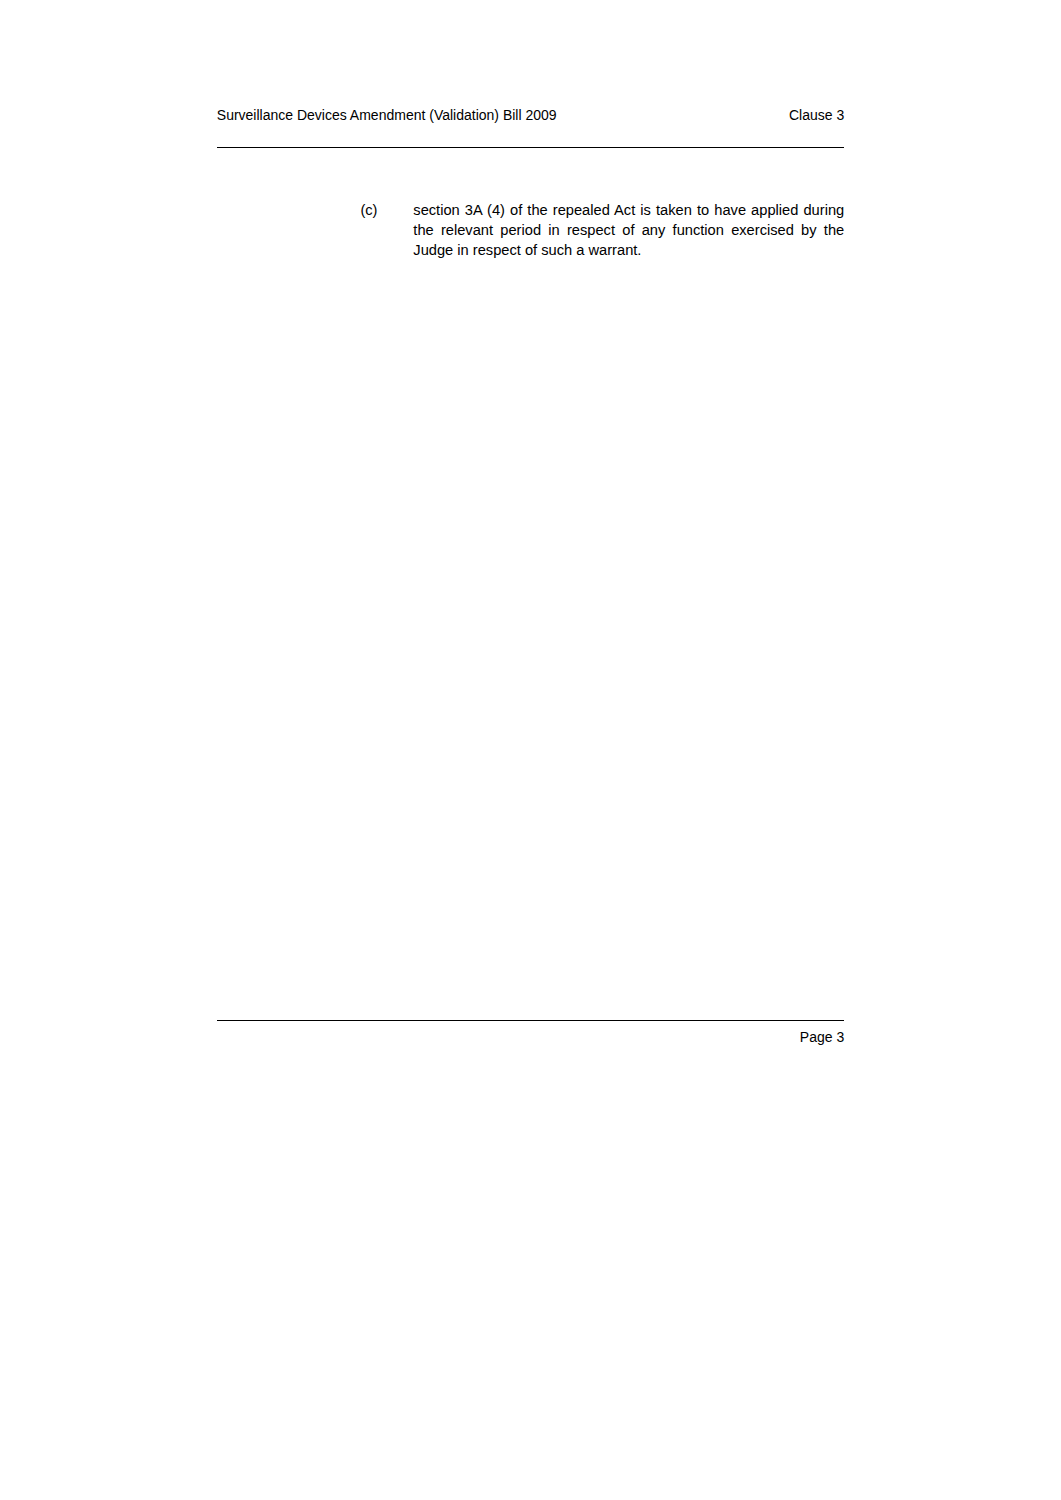Surveillance Devices Amendment (Validation) Bill 2009
Clause 3
(c)
section 3A (4) of the repealed Act is taken to have applied during the relevant period in respect of any function exercised by the Judge in respect of such a warrant.
Page 3